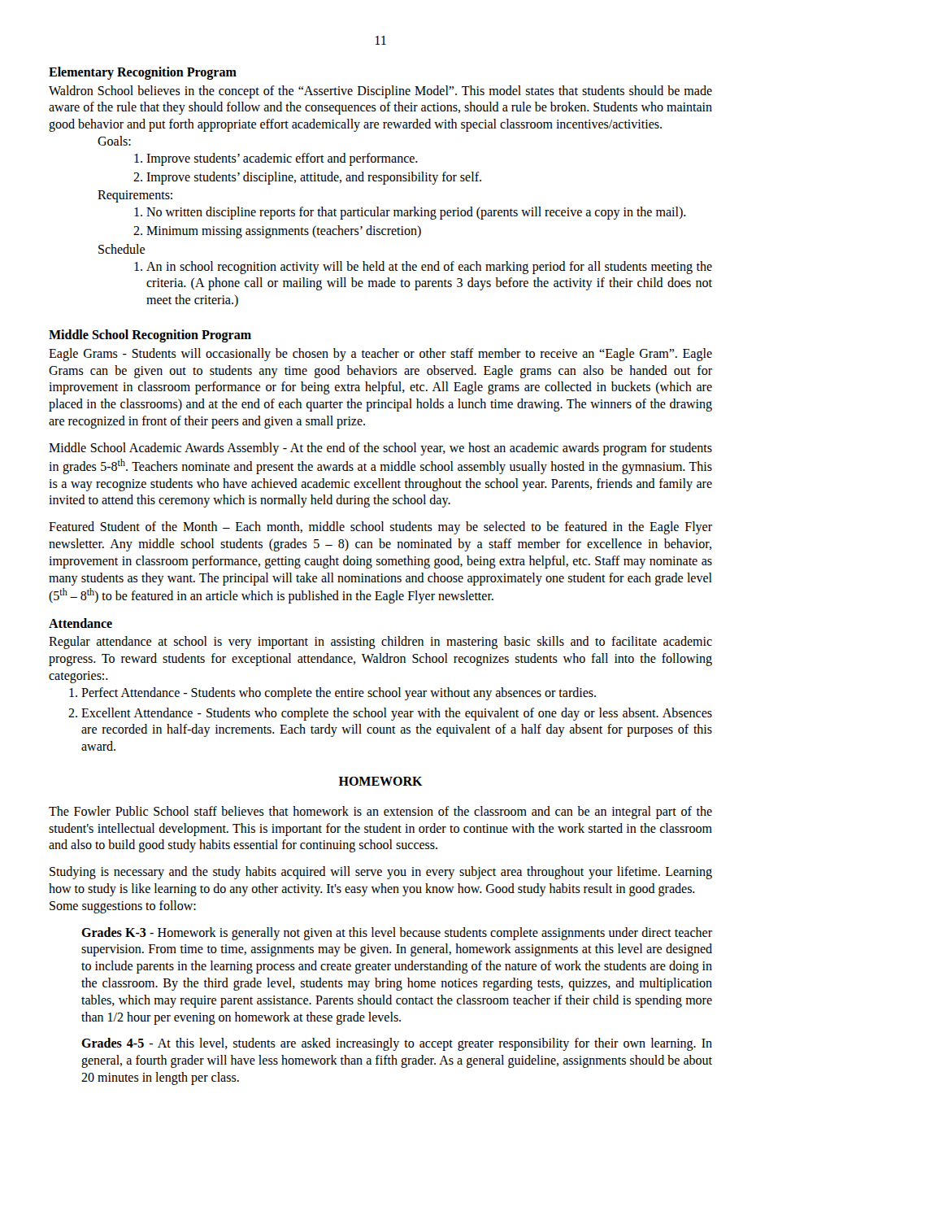11
Elementary Recognition Program
Waldron School believes in the concept of the “Assertive Discipline Model”. This model states that students should be made aware of the rule that they should follow and the consequences of their actions, should a rule be broken. Students who maintain good behavior and put forth appropriate effort academically are rewarded with special classroom incentives/activities.
Goals:
Improve students’ academic effort and performance.
Improve students’ discipline, attitude, and responsibility for self.
Requirements:
No written discipline reports for that particular marking period (parents will receive a copy in the mail).
Minimum missing assignments (teachers’ discretion)
Schedule
An in school recognition activity will be held at the end of each marking period for all students meeting the criteria. (A phone call or mailing will be made to parents 3 days before the activity if their child does not meet the criteria.)
Middle School Recognition Program
Eagle Grams - Students will occasionally be chosen by a teacher or other staff member to receive an “Eagle Gram”. Eagle Grams can be given out to students any time good behaviors are observed. Eagle grams can also be handed out for improvement in classroom performance or for being extra helpful, etc. All Eagle grams are collected in buckets (which are placed in the classrooms) and at the end of each quarter the principal holds a lunch time drawing. The winners of the drawing are recognized in front of their peers and given a small prize.
Middle School Academic Awards Assembly - At the end of the school year, we host an academic awards program for students in grades 5-8th. Teachers nominate and present the awards at a middle school assembly usually hosted in the gymnasium. This is a way recognize students who have achieved academic excellent throughout the school year. Parents, friends and family are invited to attend this ceremony which is normally held during the school day.
Featured Student of the Month – Each month, middle school students may be selected to be featured in the Eagle Flyer newsletter. Any middle school students (grades 5 – 8) can be nominated by a staff member for excellence in behavior, improvement in classroom performance, getting caught doing something good, being extra helpful, etc. Staff may nominate as many students as they want. The principal will take all nominations and choose approximately one student for each grade level (5th – 8th) to be featured in an article which is published in the Eagle Flyer newsletter.
Attendance
Regular attendance at school is very important in assisting children in mastering basic skills and to facilitate academic progress. To reward students for exceptional attendance, Waldron School recognizes students who fall into the following categories:.
Perfect Attendance - Students who complete the entire school year without any absences or tardies.
Excellent Attendance - Students who complete the school year with the equivalent of one day or less absent. Absences are recorded in half-day increments. Each tardy will count as the equivalent of a half day absent for purposes of this award.
HOMEWORK
The Fowler Public School staff believes that homework is an extension of the classroom and can be an integral part of the student's intellectual development. This is important for the student in order to continue with the work started in the classroom and also to build good study habits essential for continuing school success.
Studying is necessary and the study habits acquired will serve you in every subject area throughout your lifetime. Learning how to study is like learning to do any other activity. It's easy when you know how. Good study habits result in good grades.
Some suggestions to follow:
Grades K-3 - Homework is generally not given at this level because students complete assignments under direct teacher supervision. From time to time, assignments may be given. In general, homework assignments at this level are designed to include parents in the learning process and create greater understanding of the nature of work the students are doing in the classroom. By the third grade level, students may bring home notices regarding tests, quizzes, and multiplication tables, which may require parent assistance. Parents should contact the classroom teacher if their child is spending more than 1/2 hour per evening on homework at these grade levels.
Grades 4-5 - At this level, students are asked increasingly to accept greater responsibility for their own learning. In general, a fourth grader will have less homework than a fifth grader. As a general guideline, assignments should be about 20 minutes in length per class.